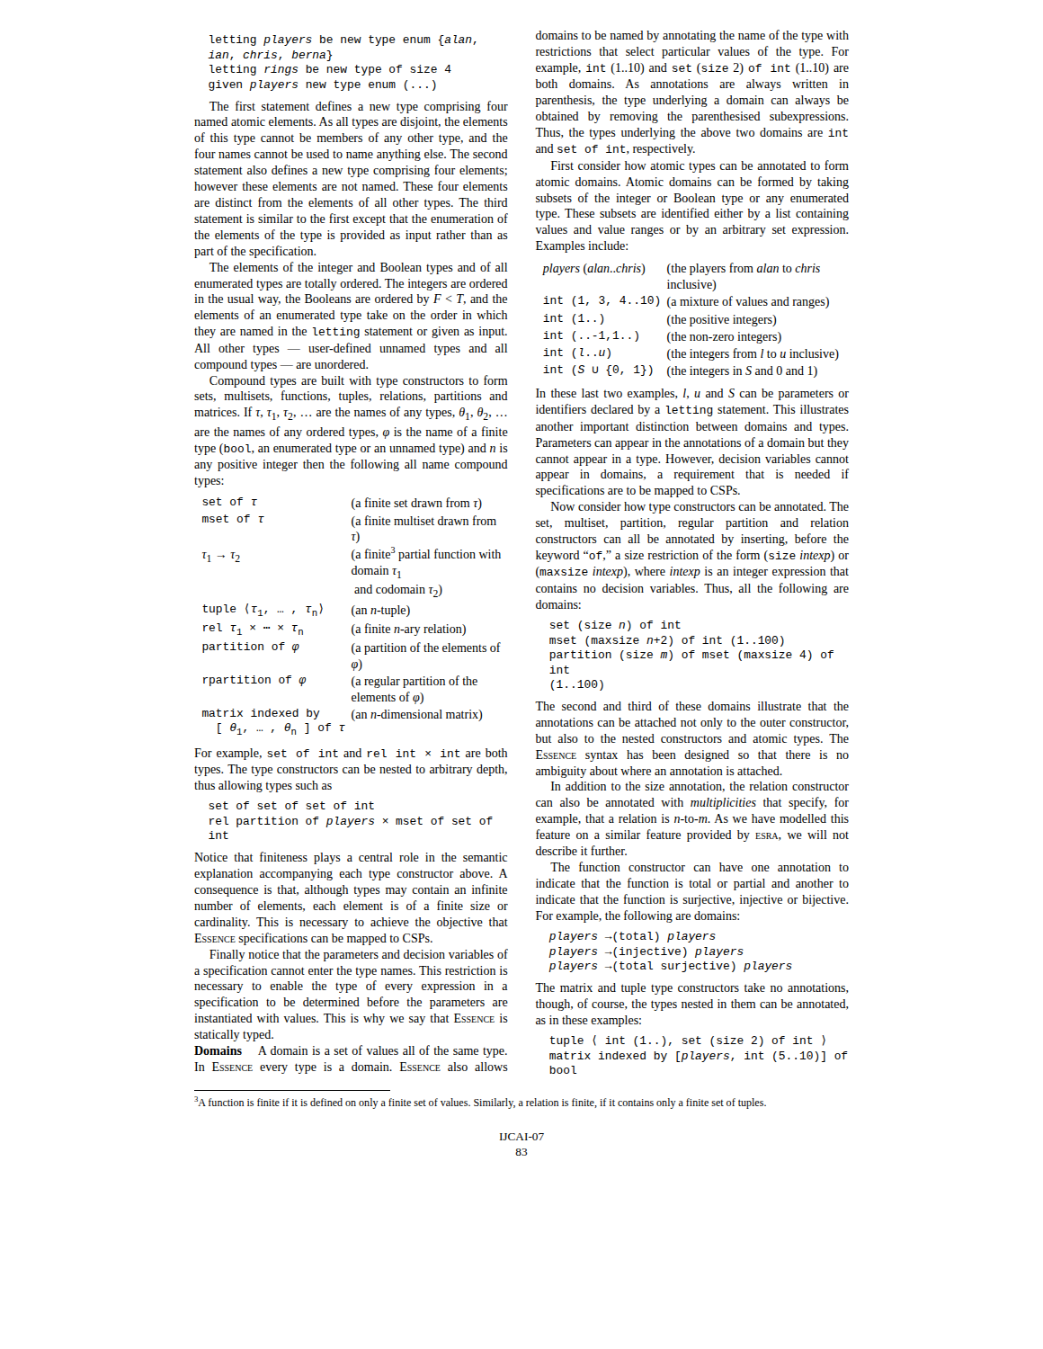letting players be new type enum {alan, ian, chris, berna} letting rings be new type of size 4 given players new type enum (...)
The first statement defines a new type comprising four named atomic elements. As all types are disjoint, the elements of this type cannot be members of any other type, and the four names cannot be used to name anything else. The second statement also defines a new type comprising four elements; however these elements are not named. These four elements are distinct from the elements of all other types. The third statement is similar to the first except that the enumeration of the elements of the type is provided as input rather than as part of the specification.
The elements of the integer and Boolean types and of all enumerated types are totally ordered. The integers are ordered in the usual way, the Booleans are ordered by F < T, and the elements of an enumerated type take on the order in which they are named in the letting statement or given as input. All other types — user-defined unnamed types and all compound types — are unordered.
Compound types are built with type constructors to form sets, multisets, functions, tuples, relations, partitions and matrices. If τ, τ1, τ2, … are the names of any types, θ1, θ2, … are the names of any ordered types, φ is the name of a finite type (bool, an enumerated type or an unnamed type) and n is any positive integer then the following all name compound types:
| set of τ | (a finite set drawn from τ ) |
| mset of τ | (a finite multiset drawn from τ ) |
| τ 1 → τ 2 | (a finite 3 partial function with domain τ 1 and codomain τ 2 ) |
| tuple ⟨ τ 1 , … , τ n ⟩ | (an n -tuple) |
| rel τ 1 × ⋯ × τ n | (a finite n -ary relation) |
| partition of φ | (a partition of the elements of φ ) |
| rpartition of φ | (a regular partition of the elements of φ ) |
| matrix indexed by [ θ 1 , … , θ n ] of τ | (an n -dimensional matrix) |
For example, set of int and rel int × int are both types. The type constructors can be nested to arbitrary depth, thus allowing types such as
set of set of set of int rel partition of players × mset of set of int
Notice that finiteness plays a central role in the semantic explanation accompanying each type constructor above. A consequence is that, although types may contain an infinite number of elements, each element is of a finite size or cardinality. This is necessary to achieve the objective that Essence specifications can be mapped to CSPs.
Finally notice that the parameters and decision variables of a specification cannot enter the type names. This restriction is necessary to enable the type of every expression in a specification to be determined before the parameters are instantiated with values. This is why we say that Essence is statically typed.
Domains A domain is a set of values all of the same type. In Essence every type is a domain. Essence also allows domains to be named by annotating the name of the type with restrictions that select particular values of the type. For example, int (1..10) and set (size 2) of int (1..10) are both domains. As annotations are always written in parenthesis, the type underlying a domain can always be obtained by removing the parenthesised subexpressions. Thus, the types underlying the above two domains are int and set of int, respectively.
First consider how atomic types can be annotated to form atomic domains. Atomic domains can be formed by taking subsets of the integer or Boolean type or any enumerated type. These subsets are identified either by a list containing values and value ranges or by an arbitrary set expression. Examples include:
| players ( alan .. chris ) | (the players from alan to chris inclusive) |
| int (1, 3, 4..10) | (a mixture of values and ranges) |
| int (1..) | (the positive integers) |
| int (..-1,1..) | (the non-zero integers) |
| int ( l .. u ) | (the integers from l to u inclusive) |
| int ( S ∪ {0, 1}) | (the integers in S and 0 and 1) |
In these last two examples, l, u and S can be parameters or identifiers declared by a letting statement. This illustrates another important distinction between domains and types. Parameters can appear in the annotations of a domain but they cannot appear in a type. However, decision variables cannot appear in domains, a requirement that is needed if specifications are to be mapped to CSPs.
Now consider how type constructors can be annotated. The set, multiset, partition, regular partition and relation constructors can all be annotated by inserting, before the keyword “of,” a size restriction of the form (size intexp) or (maxsize intexp), where intexp is an integer expression that contains no decision variables. Thus, all the following are domains:
set (size n) of int mset (maxsize n+2) of int (1..100) partition (size m) of mset (maxsize 4) of int (1..100)
The second and third of these domains illustrate that the annotations can be attached not only to the outer constructor, but also to the nested constructors and atomic types. The Essence syntax has been designed so that there is no ambiguity about where an annotation is attached.
In addition to the size annotation, the relation constructor can also be annotated with multiplicities that specify, for example, that a relation is n-to-m. As we have modelled this feature on a similar feature provided by esra, we will not describe it further.
The function constructor can have one annotation to indicate that the function is total or partial and another to indicate that the function is surjective, injective or bijective. For example, the following are domains:
players →(total) players players →(injective) players players →(total surjective) players
The matrix and tuple type constructors take no annotations, though, of course, the types nested in them can be annotated, as in these examples:
tuple ⟨ int (1..), set (size 2) of int ⟩ matrix indexed by [players, int (5..10)] of bool
3A function is finite if it is defined on only a finite set of values. Similarly, a relation is finite, if it contains only a finite set of tuples.
IJCAI-07 83